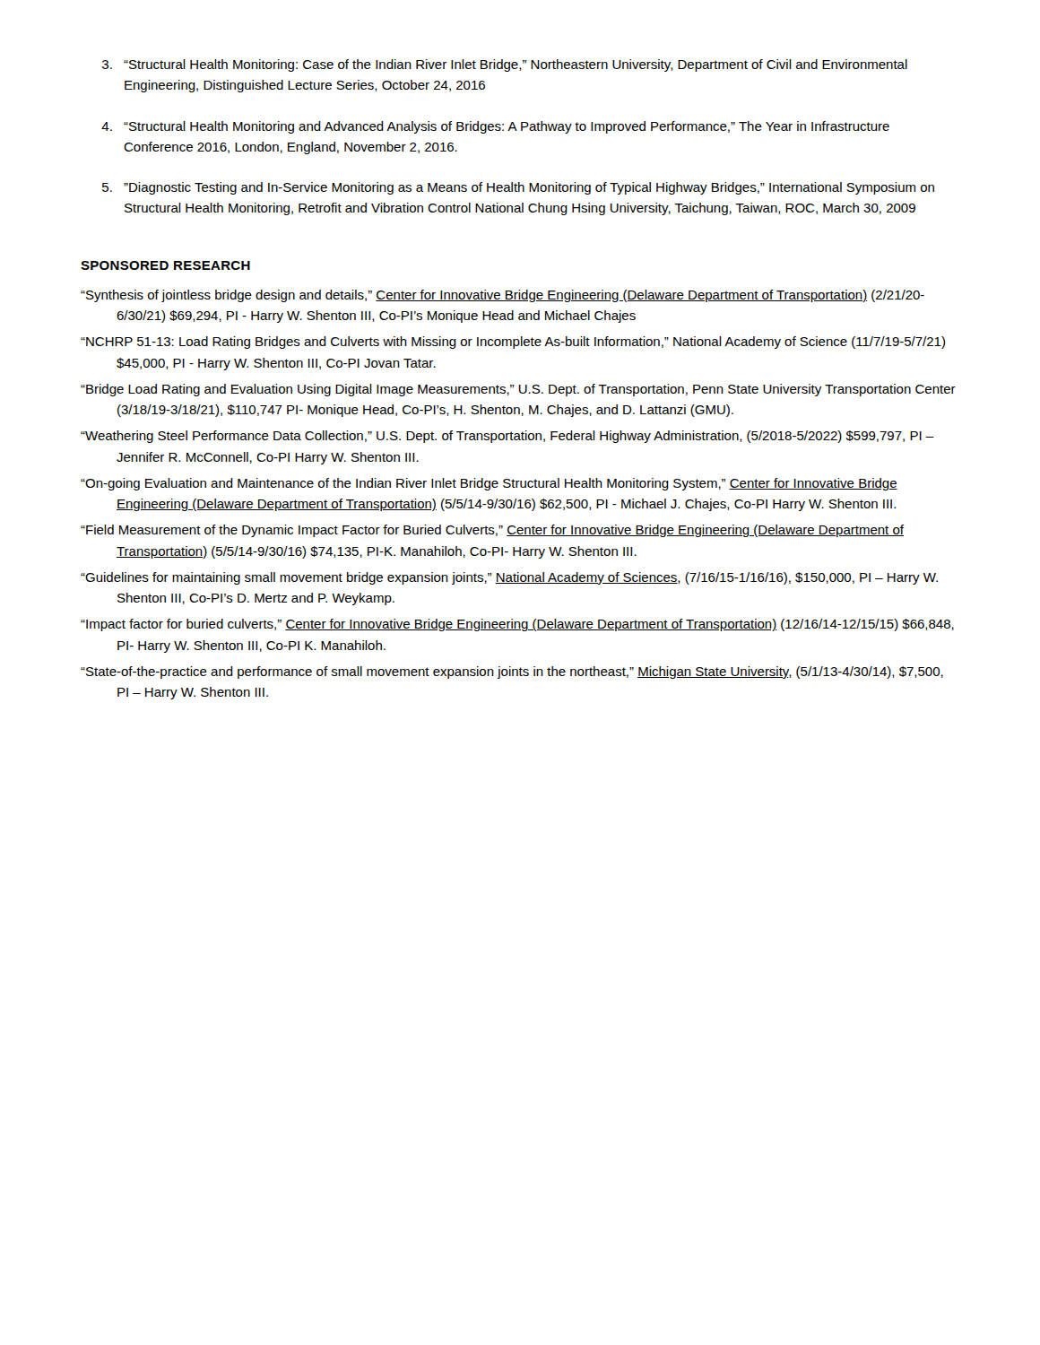“Structural Health Monitoring: Case of the Indian River Inlet Bridge,” Northeastern University, Department of Civil and Environmental Engineering, Distinguished Lecture Series, October 24, 2016
“Structural Health Monitoring and Advanced Analysis of Bridges: A Pathway to Improved Performance,” The Year in Infrastructure Conference 2016, London, England, November 2, 2016.
”Diagnostic Testing and In-Service Monitoring as a Means of Health Monitoring of Typical Highway Bridges,” International Symposium on Structural Health Monitoring, Retrofit and Vibration Control National Chung Hsing University, Taichung, Taiwan, ROC, March 30, 2009
SPONSORED RESEARCH
“Synthesis of jointless bridge design and details,” Center for Innovative Bridge Engineering (Delaware Department of Transportation) (2/21/20-6/30/21) $69,294, PI - Harry W. Shenton III, Co-PI’s Monique Head and Michael Chajes
“NCHRP 51-13: Load Rating Bridges and Culverts with Missing or Incomplete As-built Information,” National Academy of Science (11/7/19-5/7/21) $45,000, PI - Harry W. Shenton III, Co-PI Jovan Tatar.
“Bridge Load Rating and Evaluation Using Digital Image Measurements,” U.S. Dept. of Transportation, Penn State University Transportation Center (3/18/19-3/18/21), $110,747 PI- Monique Head, Co-PI’s, H. Shenton, M. Chajes, and D. Lattanzi (GMU).
“Weathering Steel Performance Data Collection,” U.S. Dept. of Transportation, Federal Highway Administration, (5/2018-5/2022) $599,797, PI – Jennifer R. McConnell, Co-PI Harry W. Shenton III.
“On-going Evaluation and Maintenance of the Indian River Inlet Bridge Structural Health Monitoring System,” Center for Innovative Bridge Engineering (Delaware Department of Transportation) (5/5/14-9/30/16) $62,500, PI - Michael J. Chajes, Co-PI Harry W. Shenton III.
“Field Measurement of the Dynamic Impact Factor for Buried Culverts,” Center for Innovative Bridge Engineering (Delaware Department of Transportation) (5/5/14-9/30/16) $74,135, PI-K. Manahiloh, Co-PI- Harry W. Shenton III.
“Guidelines for maintaining small movement bridge expansion joints,” National Academy of Sciences, (7/16/15-1/16/16), $150,000, PI – Harry W. Shenton III, Co-PI’s D. Mertz and P. Weykamp.
“Impact factor for buried culverts,” Center for Innovative Bridge Engineering (Delaware Department of Transportation) (12/16/14-12/15/15) $66,848, PI- Harry W. Shenton III, Co-PI K. Manahiloh.
“State-of-the-practice and performance of small movement expansion joints in the northeast,” Michigan State University, (5/1/13-4/30/14), $7,500, PI – Harry W. Shenton III.